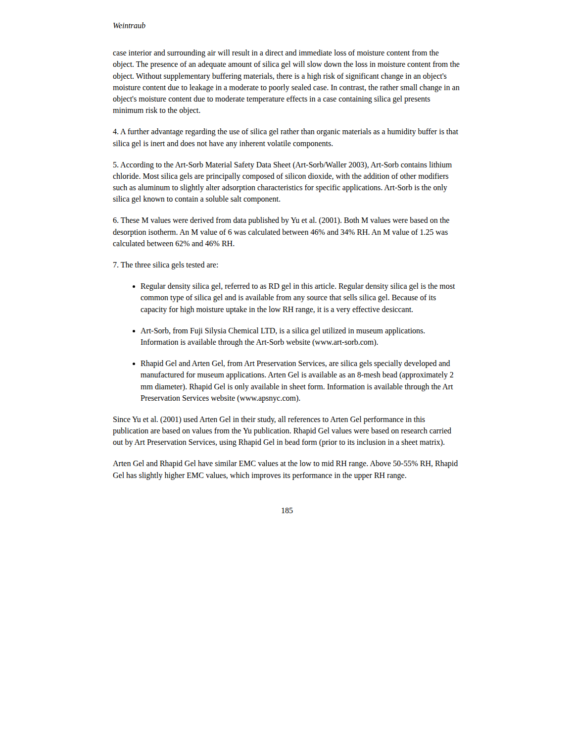Weintraub
case interior and surrounding air will result in a direct and immediate loss of moisture content from the object. The presence of an adequate amount of silica gel will slow down the loss in moisture content from the object. Without supplementary buffering materials, there is a high risk of significant change in an object's moisture content due to leakage in a moderate to poorly sealed case. In contrast, the rather small change in an object's moisture content due to moderate temperature effects in a case containing silica gel presents minimum risk to the object.
4. A further advantage regarding the use of silica gel rather than organic materials as a humidity buffer is that silica gel is inert and does not have any inherent volatile components.
5. According to the Art-Sorb Material Safety Data Sheet (Art-Sorb/Waller 2003), Art-Sorb contains lithium chloride. Most silica gels are principally composed of silicon dioxide, with the addition of other modifiers such as aluminum to slightly alter adsorption characteristics for specific applications. Art-Sorb is the only silica gel known to contain a soluble salt component.
6. These M values were derived from data published by Yu et al. (2001). Both M values were based on the desorption isotherm. An M value of 6 was calculated between 46% and 34% RH. An M value of 1.25 was calculated between 62% and 46% RH.
7. The three silica gels tested are:
Regular density silica gel, referred to as RD gel in this article. Regular density silica gel is the most common type of silica gel and is available from any source that sells silica gel. Because of its capacity for high moisture uptake in the low RH range, it is a very effective desiccant.
Art-Sorb, from Fuji Silysia Chemical LTD, is a silica gel utilized in museum applications. Information is available through the Art-Sorb website (www.art-sorb.com).
Rhapid Gel and Arten Gel, from Art Preservation Services, are silica gels specially developed and manufactured for museum applications. Arten Gel is available as an 8-mesh bead (approximately 2 mm diameter). Rhapid Gel is only available in sheet form. Information is available through the Art Preservation Services website (www.apsnyc.com).
Since Yu et al. (2001) used Arten Gel in their study, all references to Arten Gel performance in this publication are based on values from the Yu publication. Rhapid Gel values were based on research carried out by Art Preservation Services, using Rhapid Gel in bead form (prior to its inclusion in a sheet matrix).
Arten Gel and Rhapid Gel have similar EMC values at the low to mid RH range. Above 50-55% RH, Rhapid Gel has slightly higher EMC values, which improves its performance in the upper RH range.
185